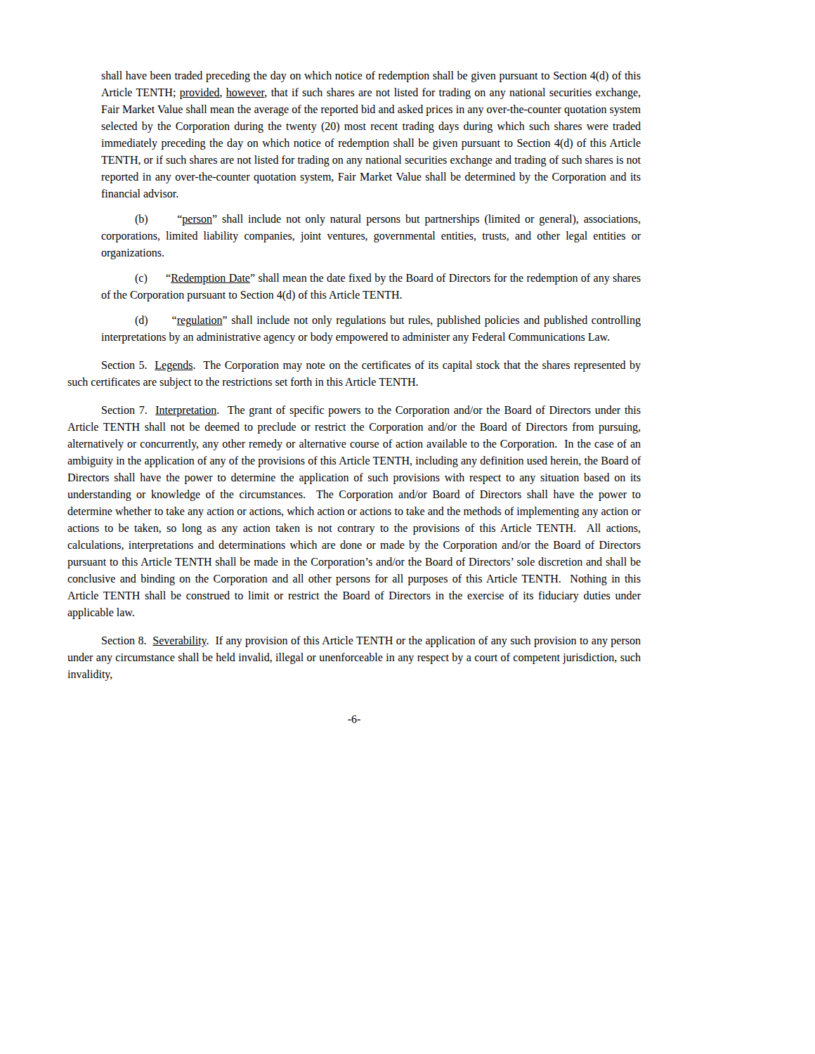shall have been traded preceding the day on which notice of redemption shall be given pursuant to Section 4(d) of this Article TENTH; provided, however, that if such shares are not listed for trading on any national securities exchange, Fair Market Value shall mean the average of the reported bid and asked prices in any over-the-counter quotation system selected by the Corporation during the twenty (20) most recent trading days during which such shares were traded immediately preceding the day on which notice of redemption shall be given pursuant to Section 4(d) of this Article TENTH, or if such shares are not listed for trading on any national securities exchange and trading of such shares is not reported in any over-the-counter quotation system, Fair Market Value shall be determined by the Corporation and its financial advisor.
(b) “person” shall include not only natural persons but partnerships (limited or general), associations, corporations, limited liability companies, joint ventures, governmental entities, trusts, and other legal entities or organizations.
(c) “Redemption Date” shall mean the date fixed by the Board of Directors for the redemption of any shares of the Corporation pursuant to Section 4(d) of this Article TENTH.
(d) “regulation” shall include not only regulations but rules, published policies and published controlling interpretations by an administrative agency or body empowered to administer any Federal Communications Law.
Section 5. Legends. The Corporation may note on the certificates of its capital stock that the shares represented by such certificates are subject to the restrictions set forth in this Article TENTH.
Section 7. Interpretation. The grant of specific powers to the Corporation and/or the Board of Directors under this Article TENTH shall not be deemed to preclude or restrict the Corporation and/or the Board of Directors from pursuing, alternatively or concurrently, any other remedy or alternative course of action available to the Corporation. In the case of an ambiguity in the application of any of the provisions of this Article TENTH, including any definition used herein, the Board of Directors shall have the power to determine the application of such provisions with respect to any situation based on its understanding or knowledge of the circumstances. The Corporation and/or Board of Directors shall have the power to determine whether to take any action or actions, which action or actions to take and the methods of implementing any action or actions to be taken, so long as any action taken is not contrary to the provisions of this Article TENTH. All actions, calculations, interpretations and determinations which are done or made by the Corporation and/or the Board of Directors pursuant to this Article TENTH shall be made in the Corporation’s and/or the Board of Directors’ sole discretion and shall be conclusive and binding on the Corporation and all other persons for all purposes of this Article TENTH. Nothing in this Article TENTH shall be construed to limit or restrict the Board of Directors in the exercise of its fiduciary duties under applicable law.
Section 8. Severability. If any provision of this Article TENTH or the application of any such provision to any person under any circumstance shall be held invalid, illegal or unenforceable in any respect by a court of competent jurisdiction, such invalidity,
-6-